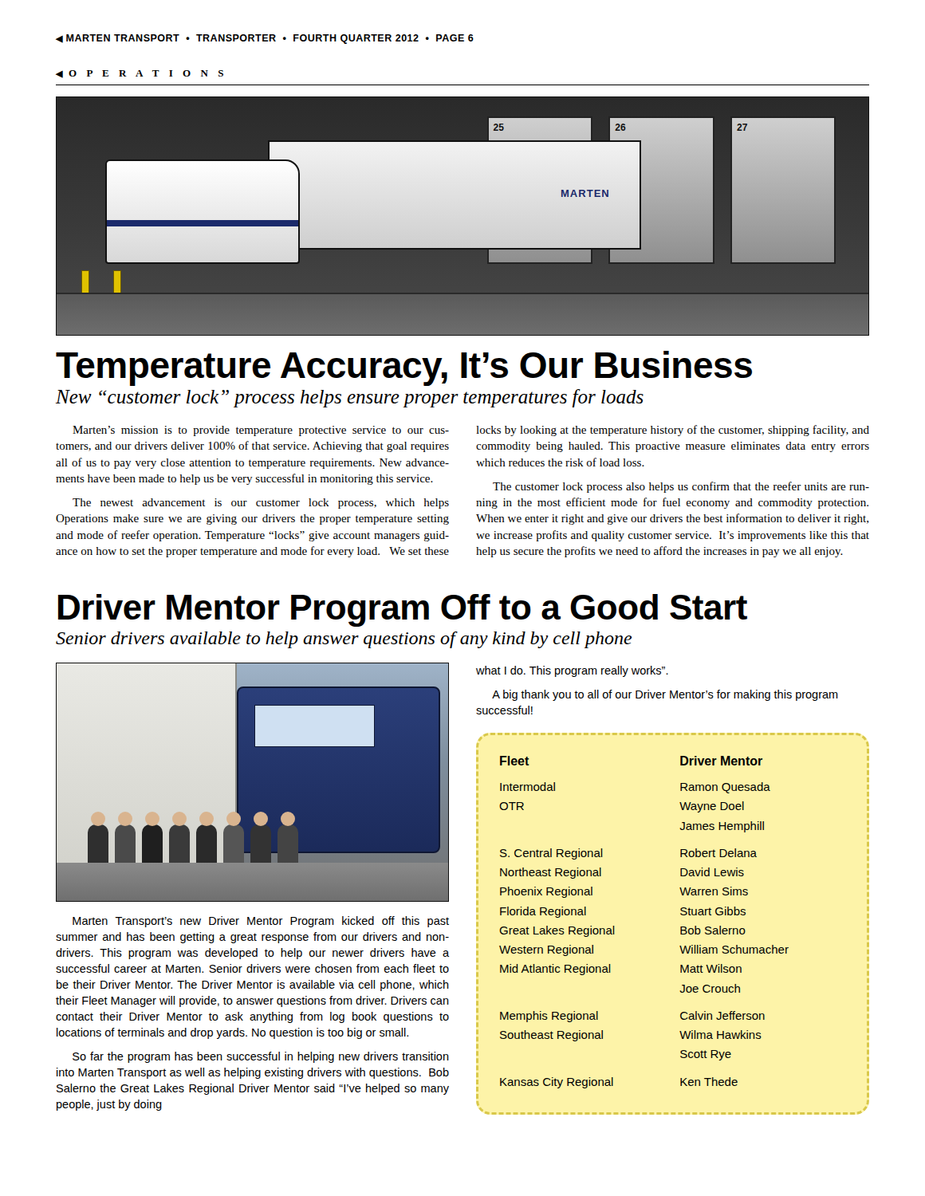◀ MARTEN TRANSPORT • TRANSPORTER • FOURTH QUARTER 2012 • PAGE 6
◀O P E R A T I O N S
25
26
27
MARTEN
Temperature Accuracy, It’s Our Business
New “customer lock” process helps ensure proper temperatures for loads
Marten’s mission is to provide temperature protective service to our customers, and our drivers deliver 100% of that service. Achieving that goal requires all of us to pay very close attention to temperature requirements. New advancements have been made to help us be very successful in monitoring this service.
The newest advancement is our customer lock process, which helps Operations make sure we are giving our drivers the proper temperature setting and mode of reefer operation. Temperature “locks” give account managers guidance on how to set the proper temperature and mode for every load. We set these locks by looking at the temperature history of the customer, shipping facility, and commodity being hauled. This proactive measure eliminates data entry errors which reduces the risk of load loss.
The customer lock process also helps us confirm that the reefer units are running in the most efficient mode for fuel economy and commodity protection. When we enter it right and give our drivers the best information to deliver it right, we increase profits and quality customer service. It’s improvements like this that help us secure the profits we need to afford the increases in pay we all enjoy.
Driver Mentor Program Off to a Good Start
Senior drivers available to help answer questions of any kind by cell phone
Marten Transport’s new Driver Mentor Program kicked off this past summer and has been getting a great response from our drivers and non-drivers. This program was developed to help our newer drivers have a successful career at Marten. Senior drivers were chosen from each fleet to be their Driver Mentor. The Driver Mentor is available via cell phone, which their Fleet Manager will provide, to answer questions from driver. Drivers can contact their Driver Mentor to ask anything from log book questions to locations of terminals and drop yards. No question is too big or small.
So far the program has been successful in helping new drivers transition into Marten Transport as well as helping existing drivers with questions. Bob Salerno the Great Lakes Regional Driver Mentor said “I’ve helped so many people, just by doing
what I do. This program really works”.
A big thank you to all of our Driver Mentor’s for making this program successful!
| Fleet | Driver Mentor |
| --- | --- |
| Intermodal | Ramon Quesada |
| OTR | Wayne Doel |
| | James Hemphill |
| S. Central Regional | Robert Delana |
| Northeast Regional | David Lewis |
| Phoenix Regional | Warren Sims |
| Florida Regional | Stuart Gibbs |
| Great Lakes Regional | Bob Salerno |
| Western Regional | William Schumacher |
| Mid Atlantic Regional | Matt Wilson |
| | Joe Crouch |
| Memphis Regional | Calvin Jefferson |
| Southeast Regional | Wilma Hawkins |
| | Scott Rye |
| Kansas City Regional | Ken Thede |